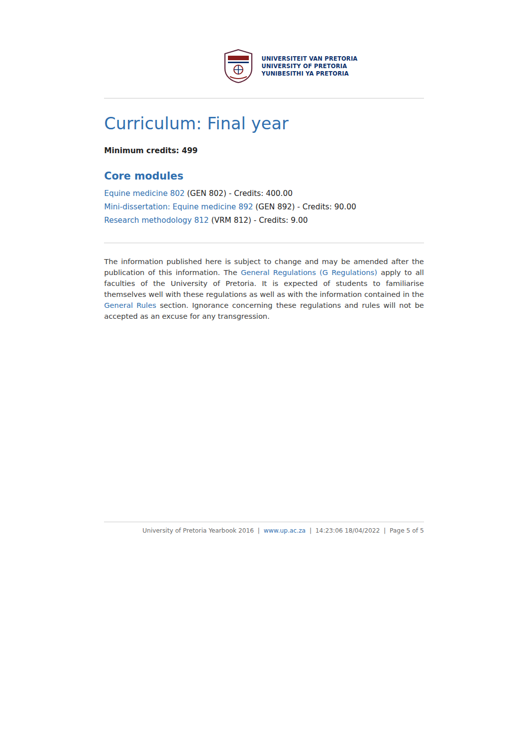Universiteit van Pretoria University of Pretoria Yunibesithi ya Pretoria
Curriculum: Final year
Minimum credits: 499
Core modules
Equine medicine 802 (GEN 802) - Credits: 400.00
Mini-dissertation: Equine medicine 892 (GEN 892) - Credits: 90.00
Research methodology 812 (VRM 812) - Credits: 9.00
The information published here is subject to change and may be amended after the publication of this information. The General Regulations (G Regulations) apply to all faculties of the University of Pretoria. It is expected of students to familiarise themselves well with these regulations as well as with the information contained in the General Rules section. Ignorance concerning these regulations and rules will not be accepted as an excuse for any transgression.
University of Pretoria Yearbook 2016 | www.up.ac.za | 14:23:06 18/04/2022 | Page 5 of 5